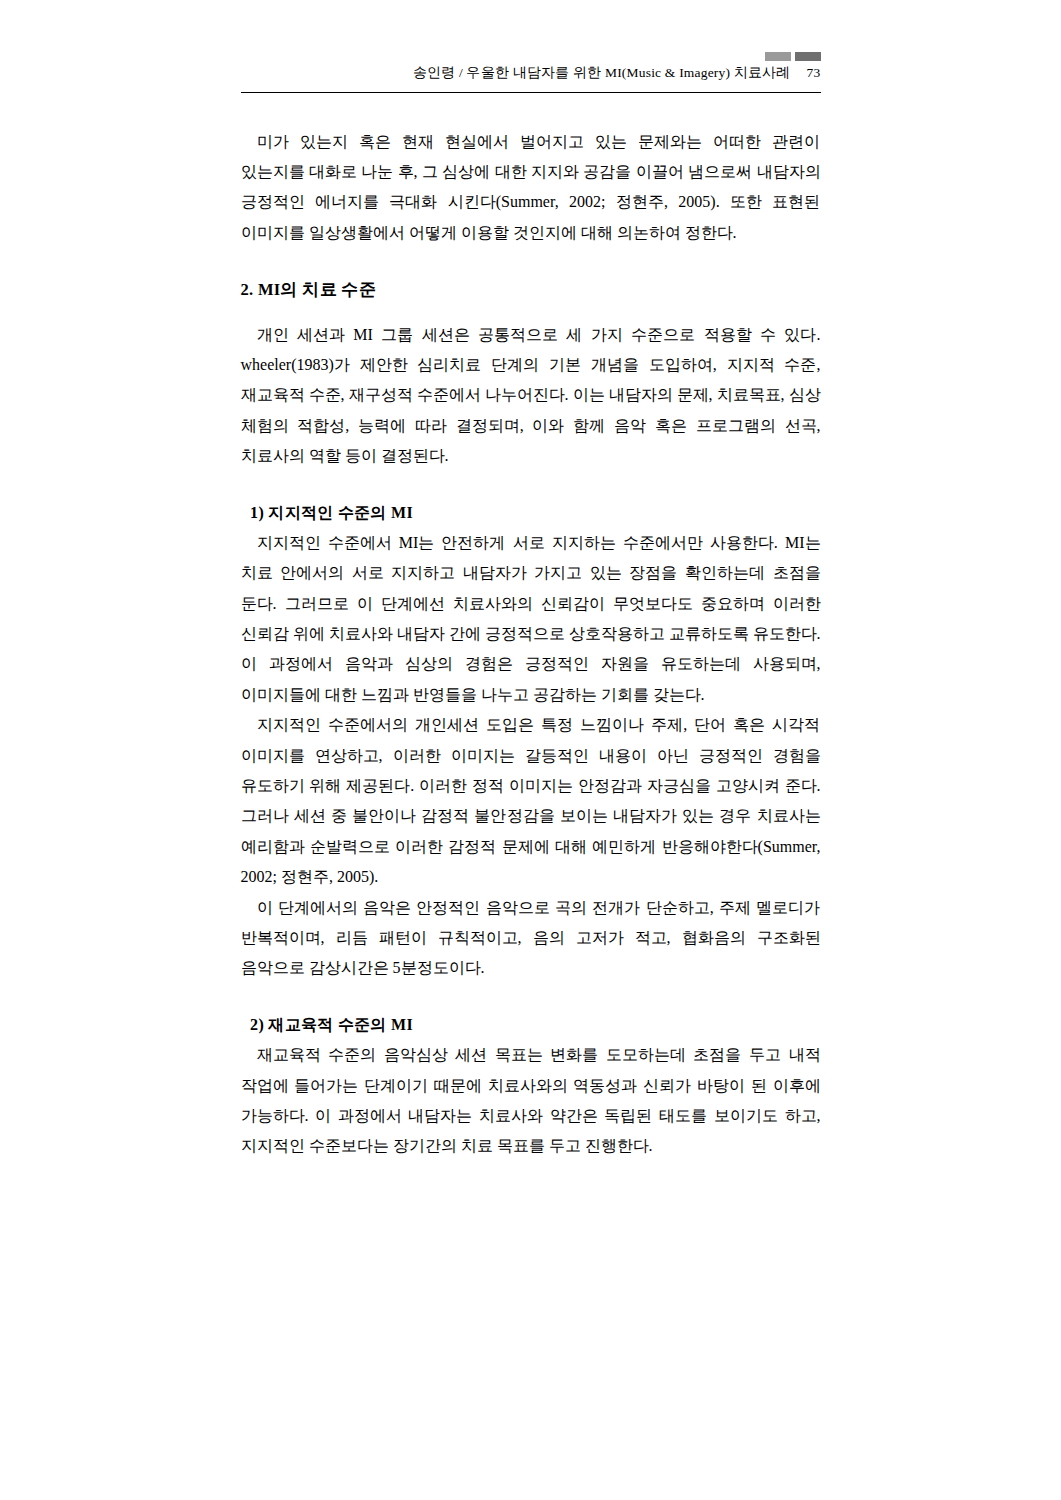송인령 / 우울한 내담자를 위한 MI(Music & Imagery) 치료사례 73
미가 있는지 혹은 현재 현실에서 벌어지고 있는 문제와는 어떠한 관련이 있는지를 대화로 나눈 후, 그 심상에 대한 지지와 공감을 이끌어 냄으로써 내담자의 긍정적인 에너지를 극대화 시킨다(Summer, 2002; 정현주, 2005). 또한 표현된 이미지를 일상생활에서 어떻게 이용할 것인지에 대해 의논하여 정한다.
2. MI의 치료 수준
개인 세션과 MI 그룹 세션은 공통적으로 세 가지 수준으로 적용할 수 있다. wheeler(1983)가 제안한 심리치료 단계의 기본 개념을 도입하여, 지지적 수준, 재교육적 수준, 재구성적 수준에서 나누어진다. 이는 내담자의 문제, 치료목표, 심상 체험의 적합성, 능력에 따라 결정되며, 이와 함께 음악 혹은 프로그램의 선곡, 치료사의 역할 등이 결정된다.
1) 지지적인 수준의 MI
지지적인 수준에서 MI는 안전하게 서로 지지하는 수준에서만 사용한다. MI는 치료 안에서의 서로 지지하고 내담자가 가지고 있는 장점을 확인하는데 초점을 둔다. 그러므로 이 단계에선 치료사와의 신뢰감이 무엇보다도 중요하며 이러한 신뢰감 위에 치료사와 내담자 간에 긍정적으로 상호작용하고 교류하도록 유도한다. 이 과정에서 음악과 심상의 경험은 긍정적인 자원을 유도하는데 사용되며, 이미지들에 대한 느낌과 반영들을 나누고 공감하는 기회를 갖는다.
지지적인 수준에서의 개인세션 도입은 특정 느낌이나 주제, 단어 혹은 시각적 이미지를 연상하고, 이러한 이미지는 갈등적인 내용이 아닌 긍정적인 경험을 유도하기 위해 제공된다. 이러한 정적 이미지는 안정감과 자긍심을 고양시켜 준다. 그러나 세션 중 불안이나 감정적 불안정감을 보이는 내담자가 있는 경우 치료사는 예리함과 순발력으로 이러한 감정적 문제에 대해 예민하게 반응해야한다(Summer, 2002; 정현주, 2005).
이 단계에서의 음악은 안정적인 음악으로 곡의 전개가 단순하고, 주제 멜로디가 반복적이며, 리듬 패턴이 규칙적이고, 음의 고저가 적고, 협화음의 구조화된 음악으로 감상시간은 5분정도이다.
2) 재교육적 수준의 MI
재교육적 수준의 음악심상 세션 목표는 변화를 도모하는데 초점을 두고 내적 작업에 들어가는 단계이기 때문에 치료사와의 역동성과 신뢰가 바탕이 된 이후에 가능하다. 이 과정에서 내담자는 치료사와 약간은 독립된 태도를 보이기도 하고, 지지적인 수준보다는 장기간의 치료 목표를 두고 진행한다.